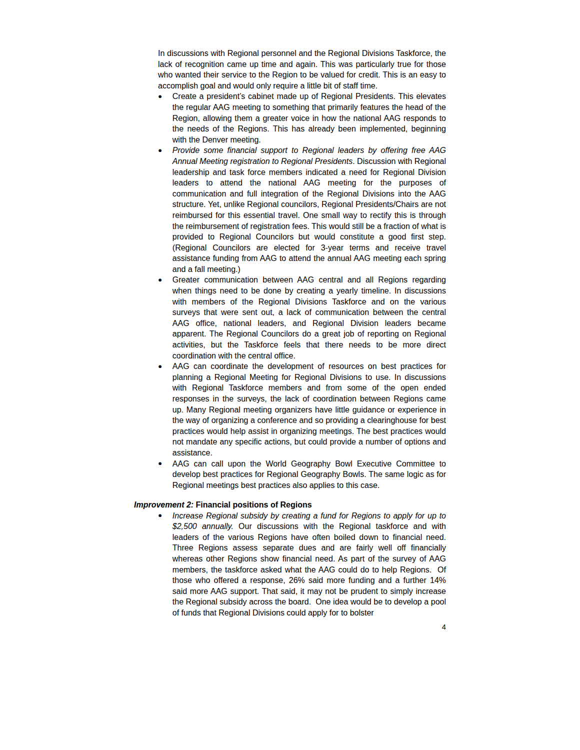In discussions with Regional personnel and the Regional Divisions Taskforce, the lack of recognition came up time and again. This was particularly true for those who wanted their service to the Region to be valued for credit. This is an easy to accomplish goal and would only require a little bit of staff time.
Create a president’s cabinet made up of Regional Presidents. This elevates the regular AAG meeting to something that primarily features the head of the Region, allowing them a greater voice in how the national AAG responds to the needs of the Regions. This has already been implemented, beginning with the Denver meeting.
Provide some financial support to Regional leaders by offering free AAG Annual Meeting registration to Regional Presidents. Discussion with Regional leadership and task force members indicated a need for Regional Division leaders to attend the national AAG meeting for the purposes of communication and full integration of the Regional Divisions into the AAG structure. Yet, unlike Regional councilors, Regional Presidents/Chairs are not reimbursed for this essential travel. One small way to rectify this is through the reimbursement of registration fees. This would still be a fraction of what is provided to Regional Councilors but would constitute a good first step. (Regional Councilors are elected for 3-year terms and receive travel assistance funding from AAG to attend the annual AAG meeting each spring and a fall meeting.)
Greater communication between AAG central and all Regions regarding when things need to be done by creating a yearly timeline. In discussions with members of the Regional Divisions Taskforce and on the various surveys that were sent out, a lack of communication between the central AAG office, national leaders, and Regional Division leaders became apparent. The Regional Councilors do a great job of reporting on Regional activities, but the Taskforce feels that there needs to be more direct coordination with the central office.
AAG can coordinate the development of resources on best practices for planning a Regional Meeting for Regional Divisions to use. In discussions with Regional Taskforce members and from some of the open ended responses in the surveys, the lack of coordination between Regions came up. Many Regional meeting organizers have little guidance or experience in the way of organizing a conference and so providing a clearinghouse for best practices would help assist in organizing meetings. The best practices would not mandate any specific actions, but could provide a number of options and assistance.
AAG can call upon the World Geography Bowl Executive Committee to develop best practices for Regional Geography Bowls. The same logic as for Regional meetings best practices also applies to this case.
Improvement 2: Financial positions of Regions
Increase Regional subsidy by creating a fund for Regions to apply for up to $2,500 annually. Our discussions with the Regional taskforce and with leaders of the various Regions have often boiled down to financial need. Three Regions assess separate dues and are fairly well off financially whereas other Regions show financial need. As part of the survey of AAG members, the taskforce asked what the AAG could do to help Regions. Of those who offered a response, 26% said more funding and a further 14% said more AAG support. That said, it may not be prudent to simply increase the Regional subsidy across the board. One idea would be to develop a pool of funds that Regional Divisions could apply for to bolster
4